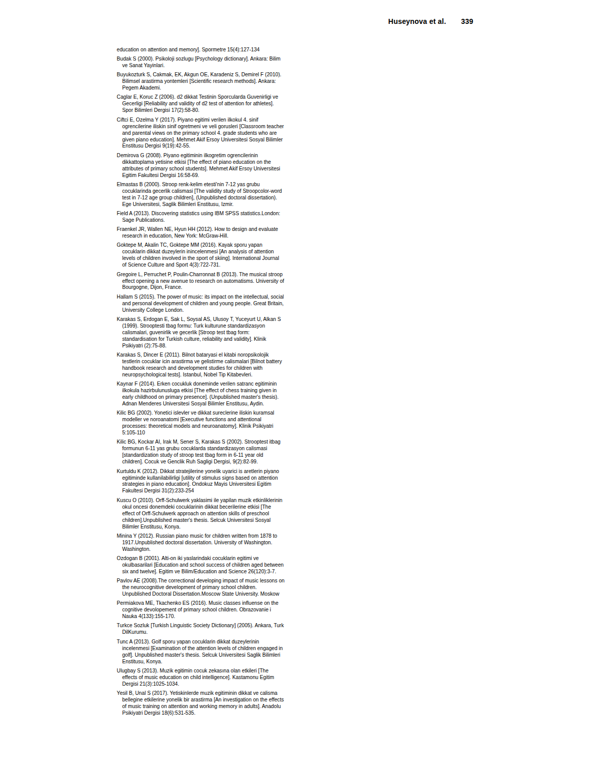Huseynova et al.339
education on attention and memory]. Spormetre 15(4):127-134
Budak S (2000). Psikoloji sozlugu [Psychology dictionary]. Ankara: Bilim ve Sanat Yayinlari.
Buyukozturk S, Cakmak, EK, Akgun OE, Karadeniz S, Demirel F (2010). Bilimsel arastirma yontemleri [Scientific research methods]. Ankara: Pegem Akademi.
Caglar E, Koruc Z (2006). d2 dikkat Testinin Sporcularda Guvenirligi ve Gecerligi [Reliability and validity of d2 test of attention for athletes]. Spor Bilimleri Dergisi 17(2):58-80.
Ciftci E, Ozelma Y (2017). Piyano egitimi verilen ilkokul 4. sinif ogrencilerine iliskin sinif ogretmeni ve veli gorusleri [Classroom teacher and parental views on the primary school 4. grade students who are given piano education]. Mehmet Akif Ersoy Universitesi Sosyal Bilimler Enstitusu Dergisi 9(19):42-55.
Demirova G (2008). Piyano egitiminin ilkogretim ogrencilerinin dikkattoplama yetisine etkisi [The effect of piano education on the attributes of primary school students]. Mehmet Akif Ersoy Universitesi Egitim Fakultesi Dergisi 16:58-69.
Elmastas B (2000). Stroop renk-kelim etesti'nin 7-12 yas grubu cocuklarinda gecerlik calismasi [The validity study of Stroopcolor-word test in 7-12 age group children], (Unpublished doctoral dissertation). Ege Universitesi, Saglik Bilimleri Enstitusu, Izmir.
Field A (2013). Discovering statistics using IBM SPSS statistics.London: Sage Publications.
Fraenkel JR, Wallen NE, Hyun HH (2012). How to design and evaluate research in education, New York: McGraw-Hill.
Goktepe M, Akalin TC, Goktepe MM (2016). Kayak sporu yapan cocuklarin dikkat duzeylerin inincelenmesi [An analysis of attention levels of children involved in the sport of skiing]. International Journal of Science Culture and Sport 4(3):722-731.
Gregoire L, Perruchet P, Poulin-Charronnat B (2013). The musical stroop effect opening a new avenue to research on automatisms. University of Bourgogne, Dijon, France.
Hallam S (2015). The power of music: its impact on the intellectual, social and personal development of children and young people. Great Britain, University College London.
Karakas S, Erdogan E, Sak L, Soysal AS, Ulusoy T, Yuceyurt U, Alkan S (1999). Strooptesti tbag formu: Turk kulturune standardizasyon calismalari, guvenirlik ve gecerlik [Stroop test tbag form: standardisation for Turkish culture, reliability and validity]. Klinik Psikiyatri (2):75-88.
Karakas S, Dincer E (2011). Bilnot bataryasi el kitabi noropsikolojik testlerin cocuklar icin arastirma ve gelistirme calismalari [Bilnot battery handbook research and development studies for children with neuropsychological tests]. Istanbul, Nobel Tip Kitabevleri.
Kaynar F (2014). Erken cocukluk doneminde verilen satranc egitiminin ilkokula hazirbulunusluga etkisi [The effect of chess training given in early childhood on primary presence]. (Unpublished master's thesis). Adnan Menderes Universitesi Sosyal Bilimler Enstitusu, Aydin.
Kilic BG (2002). Yonetici islevler ve dikkat sureclerine iliskin kuramsal modeller ve noroanatomi [Executive functions and attentional processes: theoretical models and neuroanatomy]. Klinik Psikiyatri 5:105-110
Kilic BG, Kockar AI, Irak M, Sener S, Karakas S (2002). Strooptest itbag formunun 6-11 yas grubu cocuklarda standardizasyon calismasi [standardization study of stroop test tbag form in 6-11 year old children]. Cocuk ve Genclik Ruh Sagligi Dergisi, 9(2):82-99.
Kurtuldu K (2012). Dikkat stratejilerine yonelik uyarici is aretlerin piyano egitiminde kullanilabilirligi [utility of stimulus signs based on attention strategies in piano education]. Ondokuz Mayis Universitesi Egitim Fakultesi Dergisi 31(2):233-254
Kuscu O (2010). Orff-Schulwerk yaklasimi ile yapilan muzik etkinliklerinin okul oncesi donemdeki cocuklarinin dikkat becerilerine etkisi [The effect of Orff-Schulwerk approach on attention skills of preschool children].Unpublished master's thesis. Selcuk Universitesi Sosyal Bilimler Enstitusu, Konya.
Minina Y (2012). Russian piano music for children written from 1878 to 1917.Unpublished doctoral dissertation. University of Washington. Washington.
Ozdogan B (2001). Alti-on iki yaslarindaki cocuklarin egitimi ve okulbasarilari [Education and school success of children aged between six and twelve]. Egitim ve Bilim/Education and Science 26(120):3-7.
Pavlov AE (2008).The correctional developing impact of music lessons on the neurocognitive development of primary school children. Unpublished Doctoral Dissertation.Moscow State University. Moskow
Permiakova ME, Tkachenko ES (2016). Music classes influense on the cognitive devolopement of primary school children. Obrazovanie i Nauka 4(133):155-170.
Turkce Sozluk [Turkish Linguistic Society Dictionary] (2005). Ankara, Turk DilKurumu.
Tunc A (2013). Golf sporu yapan cocuklarin dikkat duzeylerinin incelenmesi [Examination of the attention levels of children engaged in golf]. Unpublished master's thesis. Selcuk Universitesi Saglik Bilimleri Enstitusu, Konya.
Ulugbay S (2013). Muzik egitimin cocuk zekasına olan etkileri [The effects of music education on child intelligence]. Kastamonu Egitim Dergisi 21(3):1025-1034.
Yesil B, Unal S (2017). Yetiskinlerde muzik egitiminin dikkat ve calisma bellegine etkilerine yonelik bir arastirma [An investigation on the effects of music training on attention and working memory in adults]. Anadolu Psikiyatri Dergisi 18(6):531-535.